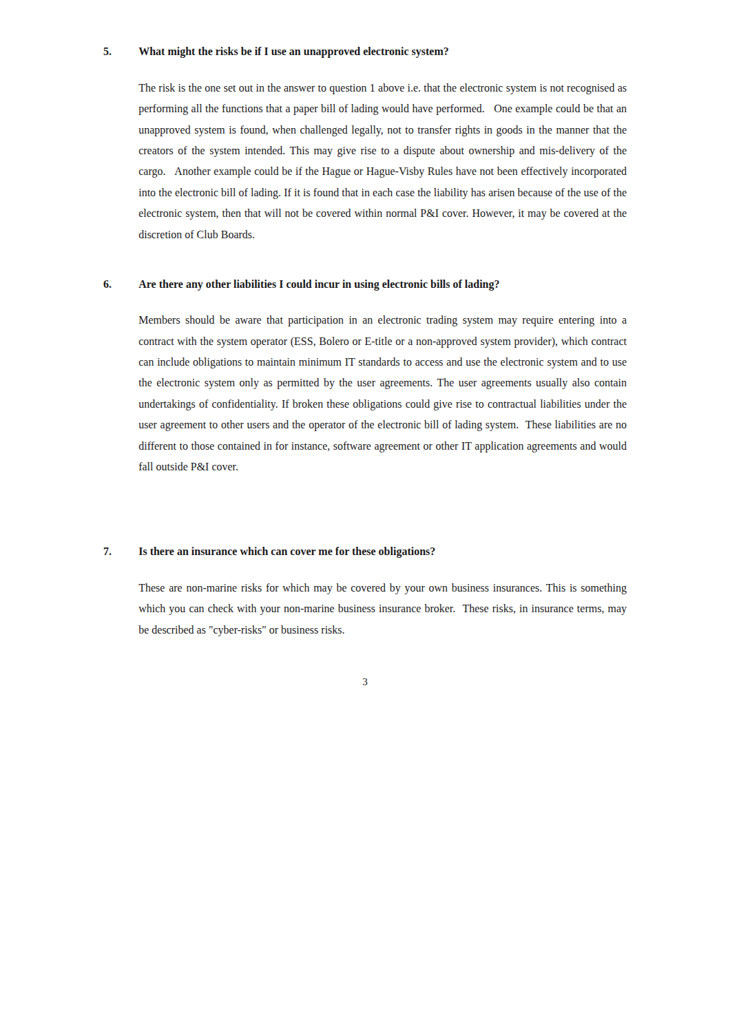5. What might the risks be if I use an unapproved electronic system?
The risk is the one set out in the answer to question 1 above i.e. that the electronic system is not recognised as performing all the functions that a paper bill of lading would have performed. One example could be that an unapproved system is found, when challenged legally, not to transfer rights in goods in the manner that the creators of the system intended. This may give rise to a dispute about ownership and mis-delivery of the cargo. Another example could be if the Hague or Hague-Visby Rules have not been effectively incorporated into the electronic bill of lading. If it is found that in each case the liability has arisen because of the use of the electronic system, then that will not be covered within normal P&I cover. However, it may be covered at the discretion of Club Boards.
6. Are there any other liabilities I could incur in using electronic bills of lading?
Members should be aware that participation in an electronic trading system may require entering into a contract with the system operator (ESS, Bolero or E-title or a non-approved system provider), which contract can include obligations to maintain minimum IT standards to access and use the electronic system and to use the electronic system only as permitted by the user agreements. The user agreements usually also contain undertakings of confidentiality. If broken these obligations could give rise to contractual liabilities under the user agreement to other users and the operator of the electronic bill of lading system. These liabilities are no different to those contained in for instance, software agreement or other IT application agreements and would fall outside P&I cover.
7. Is there an insurance which can cover me for these obligations?
These are non-marine risks for which may be covered by your own business insurances. This is something which you can check with your non-marine business insurance broker. These risks, in insurance terms, may be described as "cyber-risks" or business risks.
3